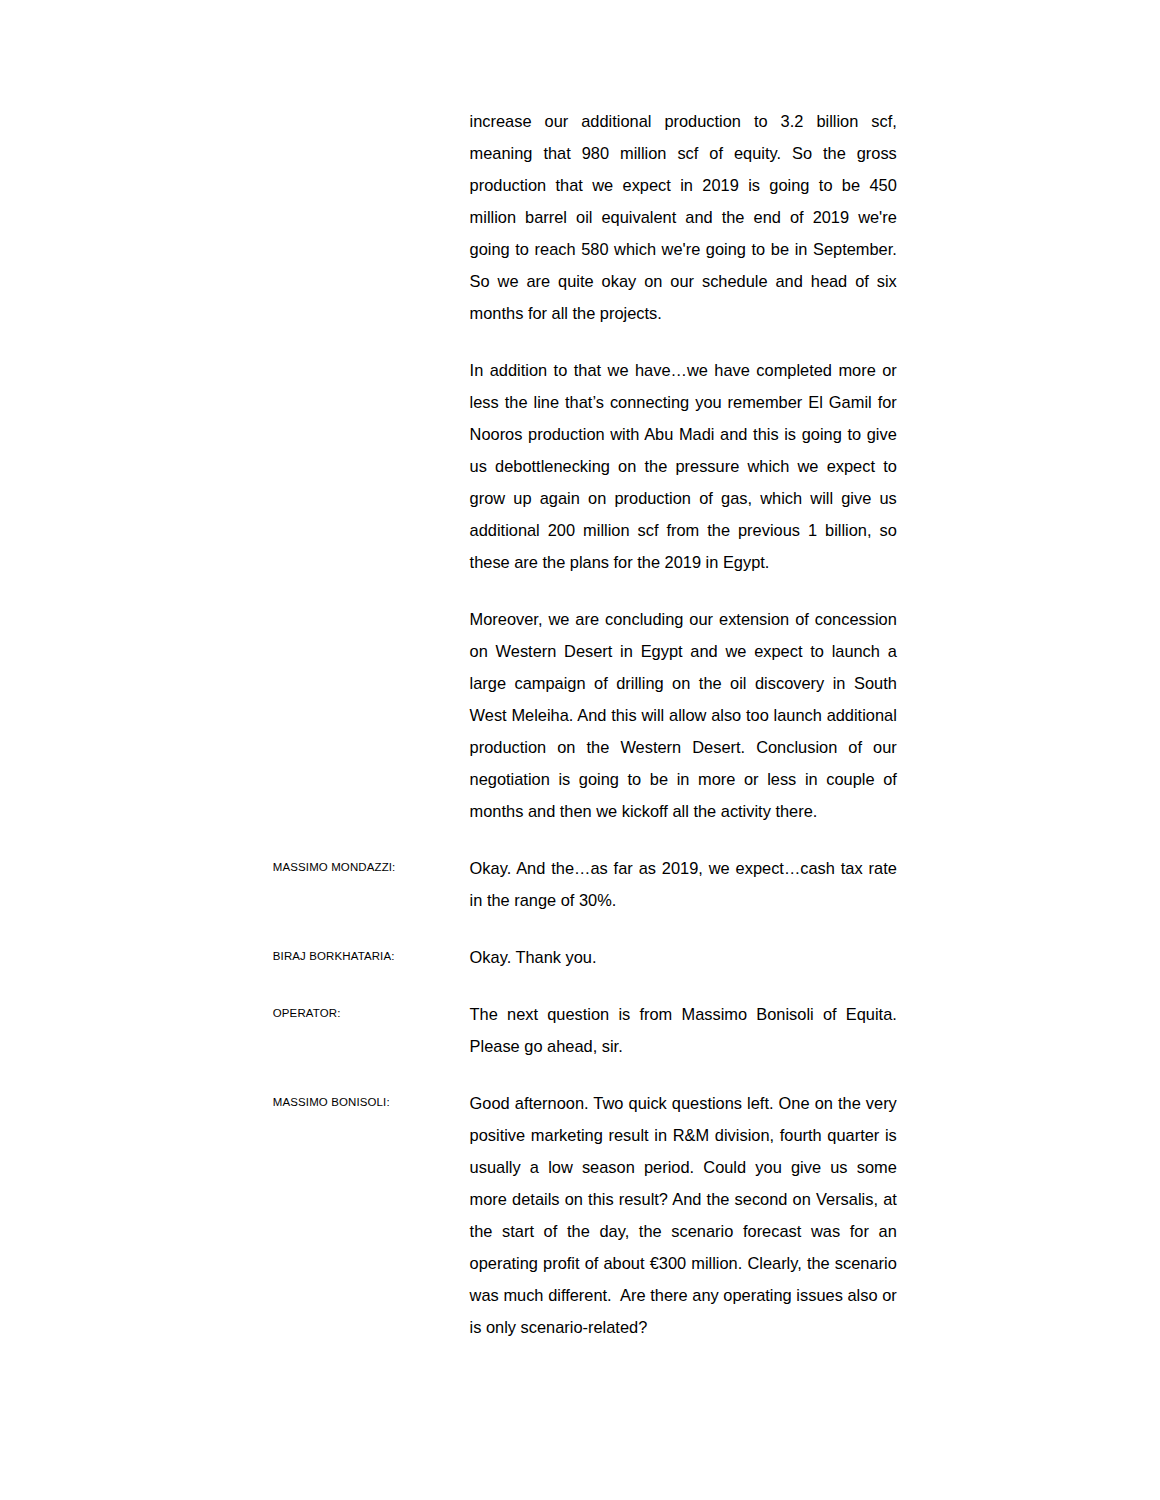increase our additional production to 3.2 billion scf, meaning that 980 million scf of equity. So the gross production that we expect in 2019 is going to be 450 million barrel oil equivalent and the end of 2019 we're going to reach 580 which we're going to be in September. So we are quite okay on our schedule and head of six months for all the projects.
In addition to that we have…we have completed more or less the line that’s connecting you remember El Gamil for Nooros production with Abu Madi and this is going to give us debottlenecking on the pressure which we expect to grow up again on production of gas, which will give us additional 200 million scf from the previous 1 billion, so these are the plans for the 2019 in Egypt.
Moreover, we are concluding our extension of concession on Western Desert in Egypt and we expect to launch a large campaign of drilling on the oil discovery in South West Meleiha. And this will allow also too launch additional production on the Western Desert. Conclusion of our negotiation is going to be in more or less in couple of months and then we kickoff all the activity there.
Massimo Mondazzi:
Okay. And the…as far as 2019, we expect…cash tax rate in the range of 30%.
Biraj Borkhataria:
Okay. Thank you.
Operator:
The next question is from Massimo Bonisoli of Equita. Please go ahead, sir.
Massimo Bonisoli:
Good afternoon. Two quick questions left. One on the very positive marketing result in R&M division, fourth quarter is usually a low season period. Could you give us some more details on this result? And the second on Versalis, at the start of the day, the scenario forecast was for an operating profit of about €300 million. Clearly, the scenario was much different. Are there any operating issues also or is only scenario-related?